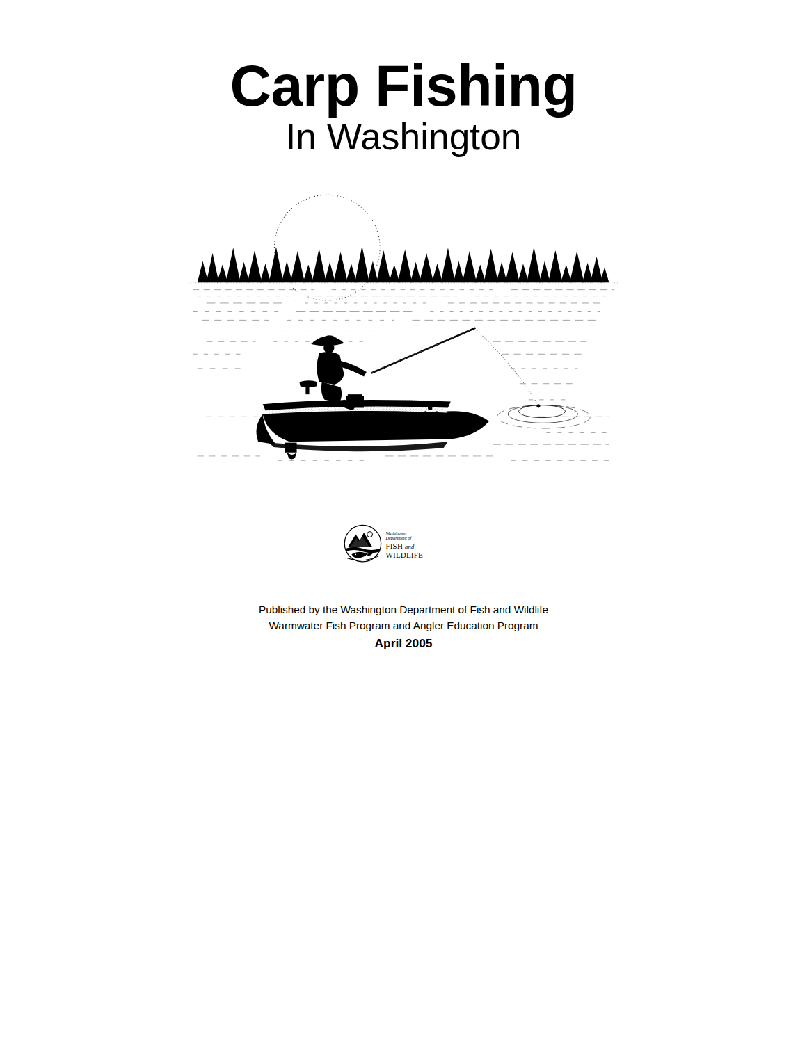Carp Fishing
In Washington
Washington Department of FISH and WILDLIFE
Published by the Washington Department of Fish and Wildlife
Warmwater Fish Program and Angler Education Program April 2005